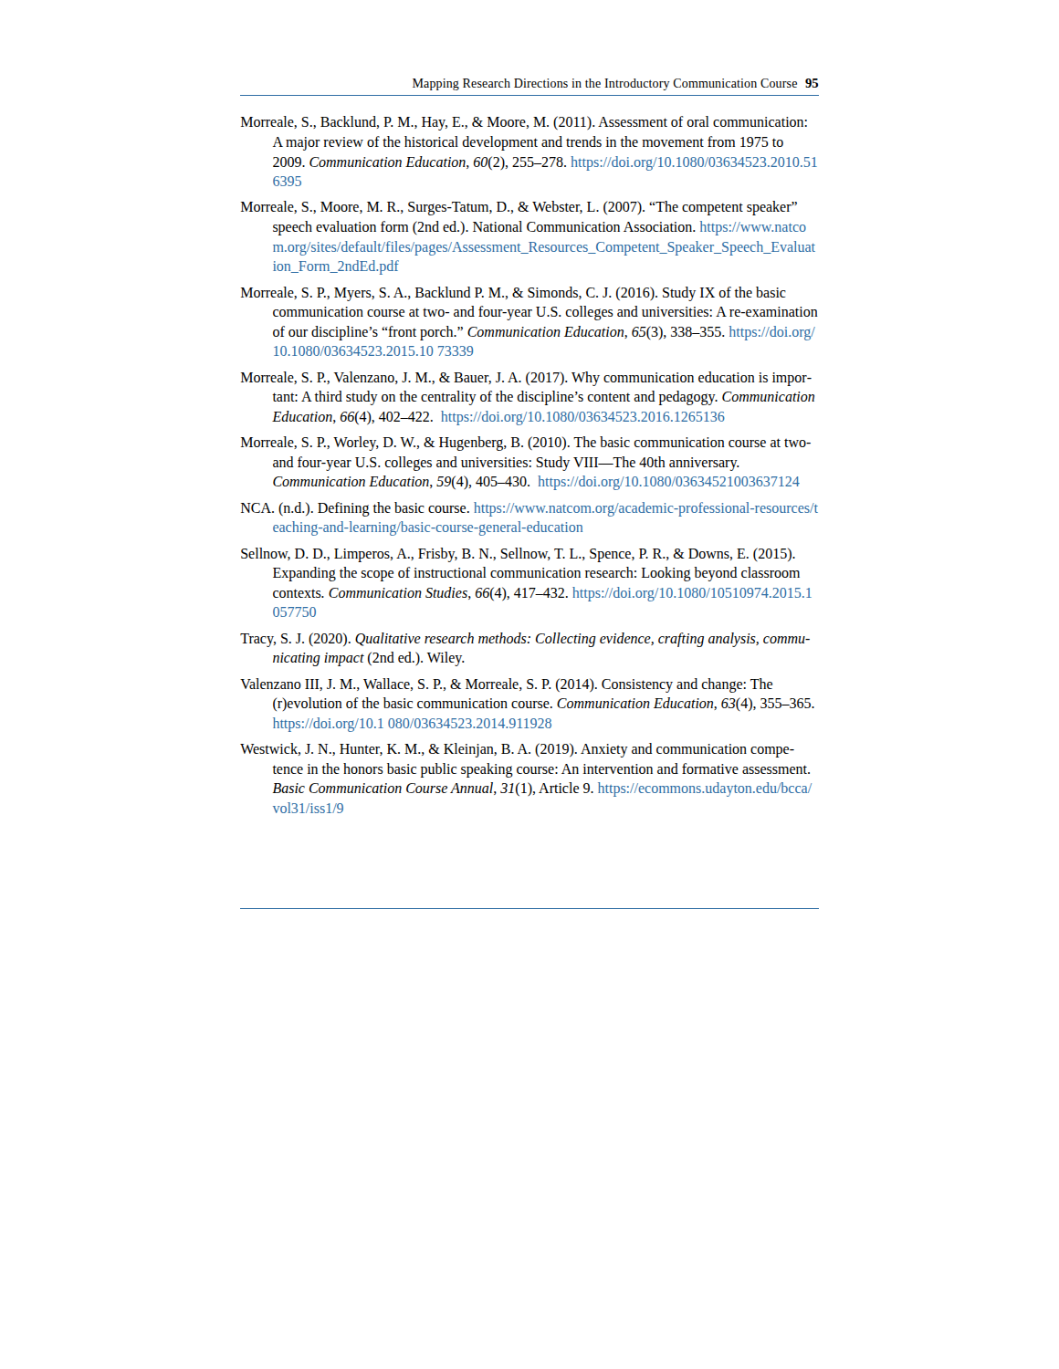Mapping Research Directions in the Introductory Communication Course 95
Morreale, S., Backlund, P. M., Hay, E., & Moore, M. (2011). Assessment of oral communication: A major review of the historical development and trends in the movement from 1975 to 2009. Communication Education, 60(2), 255–278. https://doi.org/10.1080/03634523.2010.516395
Morreale, S., Moore, M. R., Surges-Tatum, D., & Webster, L. (2007). “The competent speaker” speech evaluation form (2nd ed.). National Communication Association. https://www.natcom.org/sites/default/files/pages/Assessment_Resources_Competent_Speaker_Speech_Evaluation_Form_2ndEd.pdf
Morreale, S. P., Myers, S. A., Backlund P. M., & Simonds, C. J. (2016). Study IX of the basic communication course at two- and four-year U.S. colleges and universities: A re-examination of our discipline’s “front porch.” Communication Education, 65(3), 338–355. https://doi.org/10.1080/03634523.2015.10 73339
Morreale, S. P., Valenzano, J. M., & Bauer, J. A. (2017). Why communication education is important: A third study on the centrality of the discipline’s content and pedagogy. Communication Education, 66(4), 402–422. https://doi.org/10.1080/03634523.2016.1265136
Morreale, S. P., Worley, D. W., & Hugenberg, B. (2010). The basic communication course at two- and four-year U.S. colleges and universities: Study VIII—The 40th anniversary. Communication Education, 59(4), 405–430. https://doi.org/10.1080/03634521003637124
NCA. (n.d.). Defining the basic course. https://www.natcom.org/academic-professional-resources/teaching-and-learning/basic-course-general-education
Sellnow, D. D., Limperos, A., Frisby, B. N., Sellnow, T. L., Spence, P. R., & Downs, E. (2015). Expanding the scope of instructional communication research: Looking beyond classroom contexts. Communication Studies, 66(4), 417–432. https://doi.org/10.1080/10510974.2015.1057750
Tracy, S. J. (2020). Qualitative research methods: Collecting evidence, crafting analysis, communicating impact (2nd ed.). Wiley.
Valenzano III, J. M., Wallace, S. P., & Morreale, S. P. (2014). Consistency and change: The (r)evolution of the basic communication course. Communication Education, 63(4), 355–365. https://doi.org/10.1 080/03634523.2014.911928
Westwick, J. N., Hunter, K. M., & Kleinjan, B. A. (2019). Anxiety and communication competence in the honors basic public speaking course: An intervention and formative assessment. Basic Communication Course Annual, 31(1), Article 9. https://ecommons.udayton.edu/bcca/vol31/iss1/9